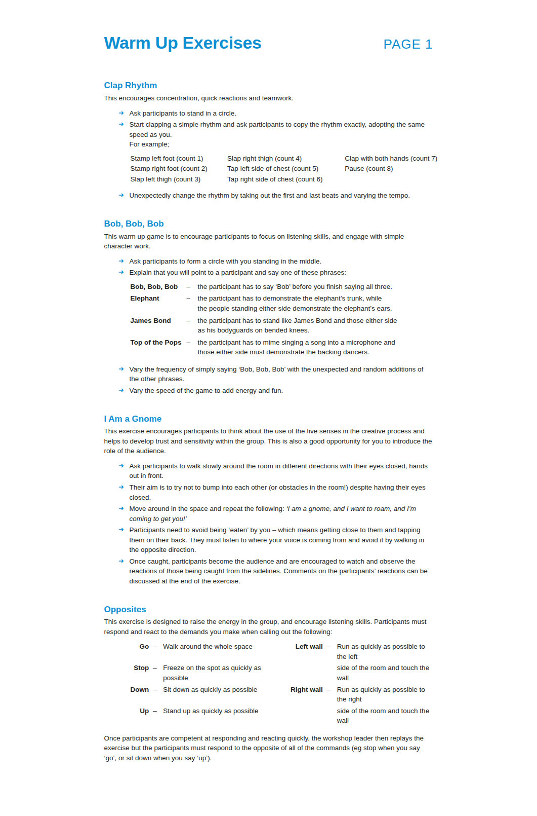Warm Up Exercises
PAGE 1
Clap Rhythm
This encourages concentration, quick reactions and teamwork.
Ask participants to stand in a circle.
Start clapping a simple rhythm and ask participants to copy the rhythm exactly, adopting the same speed as you.
For example;
| Stamp left foot (count 1) | Slap right thigh (count 4) | Clap with both hands (count 7) |
| Stamp right foot (count 2) | Tap left side of chest (count 5) | Pause (count 8) |
| Slap left thigh (count 3) | Tap right side of chest (count 6) | |
Unexpectedly change the rhythm by taking out the first and last beats and varying the tempo.
Bob, Bob, Bob
This warm up game is to encourage participants to focus on listening skills, and engage with simple character work.
Ask participants to form a circle with you standing in the middle.
Explain that you will point to a participant and say one of these phrases:
| Bob, Bob, Bob | – | the participant has to say ‘Bob’ before you finish saying all three. |
| Elephant | – | the participant has to demonstrate the elephant’s trunk, while the people standing either side demonstrate the elephant’s ears. |
| James Bond | – | the participant has to stand like James Bond and those either side as his bodyguards on bended knees. |
| Top of the Pops | – | the participant has to mime singing a song into a microphone and those either side must demonstrate the backing dancers. |
Vary the frequency of simply saying ‘Bob, Bob, Bob’ with the unexpected and random additions of the other phrases.
Vary the speed of the game to add energy and fun.
I Am a Gnome
This exercise encourages participants to think about the use of the five senses in the creative process and helps to develop trust and sensitivity within the group. This is also a good opportunity for you to introduce the role of the audience.
Ask participants to walk slowly around the room in different directions with their eyes closed, hands out in front.
Their aim is to try not to bump into each other (or obstacles in the room!) despite having their eyes closed.
Move around in the space and repeat the following: ‘I am a gnome, and I want to roam, and I’m coming to get you!’
Participants need to avoid being ‘eaten’ by you – which means getting close to them and tapping them on their back. They must listen to where your voice is coming from and avoid it by walking in the opposite direction.
Once caught, participants become the audience and are encouraged to watch and observe the reactions of those being caught from the sidelines. Comments on the participants’ reactions can be discussed at the end of the exercise.
Opposites
This exercise is designed to raise the energy in the group, and encourage listening skills. Participants must respond and react to the demands you make when calling out the following:
| Go | – | Walk around the whole space | Left wall | – | Run as quickly as possible to the left |
| Stop | – | Freeze on the spot as quickly as possible | | | side of the room and touch the wall |
| Down | – | Sit down as quickly as possible | Right wall | – | Run as quickly as possible to the right |
| Up | – | Stand up as quickly as possible | | | side of the room and touch the wall |
Once participants are competent at responding and reacting quickly, the workshop leader then replays the exercise but the participants must respond to the opposite of all of the commands (eg stop when you say ‘go’, or sit down when you say ‘up’).